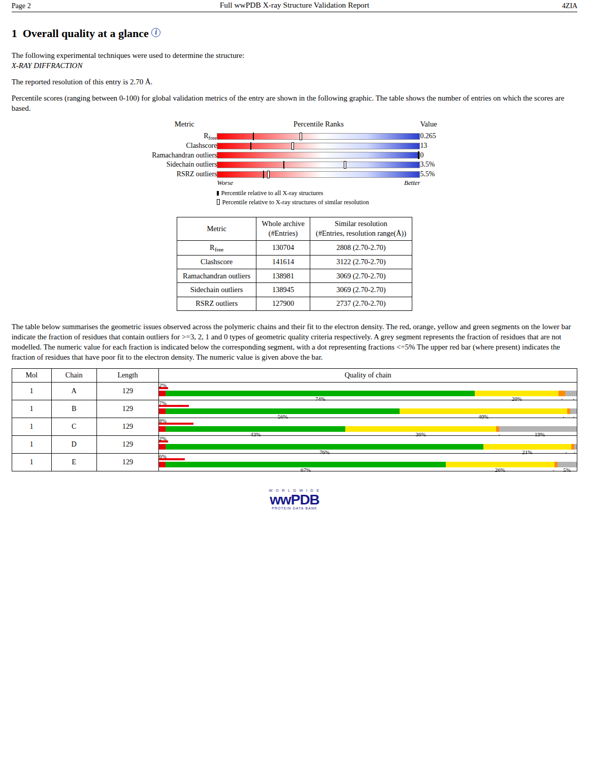Page 2
Full wwPDB X-ray Structure Validation Report
4ZIA
1 Overall quality at a glance i
The following experimental techniques were used to determine the structure:
X-RAY DIFFRACTION
The reported resolution of this entry is 2.70 Å.
Percentile scores (ranging between 0-100) for global validation metrics of the entry are shown in the following graphic. The table shows the number of entries on which the scores are based.
| Metric | Percentile Ranks | Value |
| R free | | 0.265 |
| Clashscore | | 13 |
| Ramachandran outliers | | 0 |
| Sidechain outliers | | 3.5% |
| RSRZ outliers | | 5.5% |
| | Worse Better | |
| | Percentile relative to all X-ray structures Percentile relative to X-ray structures of similar resolution | |
| Metric | Whole archive (#Entries) | Similar resolution (#Entries, resolution range(Å)) |
| --- | --- | --- |
| R free | 130704 | 2808 (2.70-2.70) |
| Clashscore | 141614 | 3122 (2.70-2.70) |
| Ramachandran outliers | 138981 | 3069 (2.70-2.70) |
| Sidechain outliers | 138945 | 3069 (2.70-2.70) |
| RSRZ outliers | 127900 | 2737 (2.70-2.70) |
The table below summarises the geometric issues observed across the polymeric chains and their fit to the electron density. The red, orange, yellow and green segments on the lower bar indicate the fraction of residues that contain outliers for >=3, 2, 1 and 0 types of geometric quality criteria respectively. A grey segment represents the fraction of residues that are not modelled. The numeric value for each fraction is indicated below the corresponding segment, with a dot representing fractions <=5% The upper red bar (where present) indicates the fraction of residues that have poor fit to the electron density. The numeric value is given above the bar.
| Mol | Chain | Length | Quality of chain |
| --- | --- | --- | --- |
| 1 | A | 129 | 2% 74% 20% · · |
| 1 | B | 129 | 7% 56% 40% · · |
| 1 | C | 129 | 8% 43% 36% · 19% |
| 1 | D | 129 | 2% 76% 21% · · |
| 1 | E | 129 | 6% 67% 26% · 5% |
W O R L D W I D E
ww PDB
PROTEIN DATA BANK